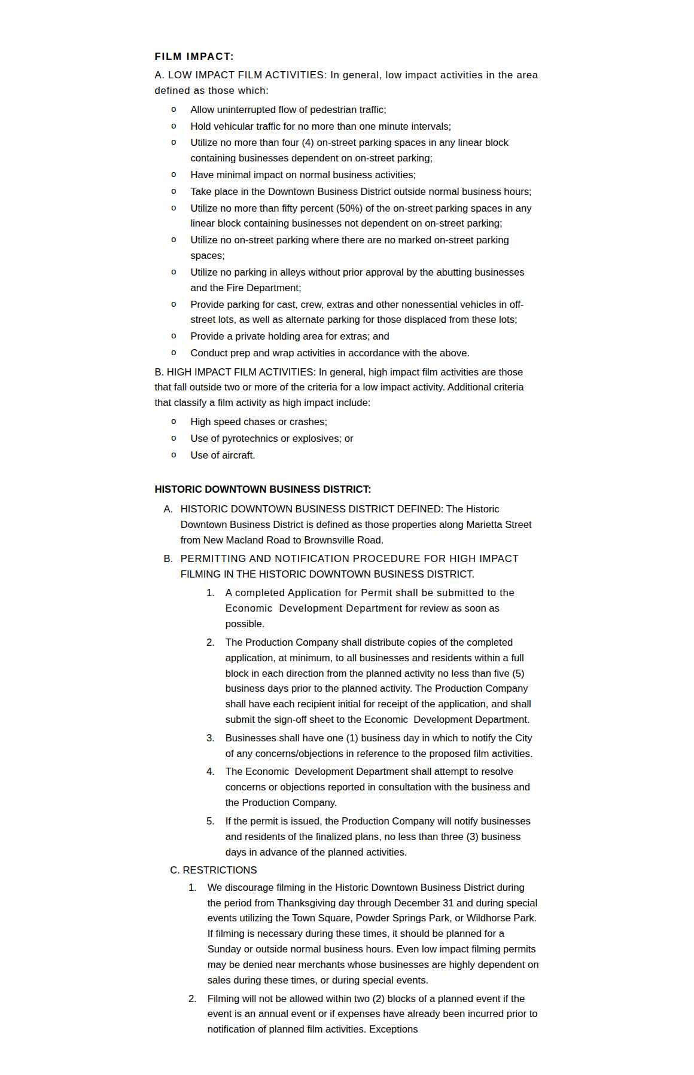FILM IMPACT:
A. LOW IMPACT FILM ACTIVITIES: In general, low impact activities in the area defined as those which:
Allow uninterrupted flow of pedestrian traffic;
Hold vehicular traffic for no more than one minute intervals;
Utilize no more than four (4) on-street parking spaces in any linear block containing businesses dependent on on-street parking;
Have minimal impact on normal business activities;
Take place in the Downtown Business District outside normal business hours;
Utilize no more than fifty percent (50%) of the on-street parking spaces in any linear block containing businesses not dependent on on-street parking;
Utilize no on-street parking where there are no marked on-street parking spaces;
Utilize no parking in alleys without prior approval by the abutting businesses and the Fire Department;
Provide parking for cast, crew, extras and other nonessential vehicles in off-street lots, as well as alternate parking for those displaced from these lots;
Provide a private holding area for extras; and
Conduct prep and wrap activities in accordance with the above.
B. HIGH IMPACT FILM ACTIVITIES: In general, high impact film activities are those that fall outside two or more of the criteria for a low impact activity. Additional criteria that classify a film activity as high impact include:
High speed chases or crashes;
Use of pyrotechnics or explosives; or
Use of aircraft.
HISTORIC DOWNTOWN BUSINESS DISTRICT:
A. HISTORIC DOWNTOWN BUSINESS DISTRICT DEFINED: The Historic Downtown Business District is defined as those properties along Marietta Street from New Macland Road to Brownsville Road.
B. PERMITTING AND NOTIFICATION PROCEDURE FOR HIGH IMPACT FILMING IN THE HISTORIC DOWNTOWN BUSINESS DISTRICT.
1. A completed Application for Permit shall be submitted to the Economic Development Department for review as soon as possible.
2. The Production Company shall distribute copies of the completed application, at minimum, to all businesses and residents within a full block in each direction from the planned activity no less than five (5) business days prior to the planned activity. The Production Company shall have each recipient initial for receipt of the application, and shall submit the sign-off sheet to the Economic Development Department.
3. Businesses shall have one (1) business day in which to notify the City of any concerns/objections in reference to the proposed film activities.
4. The Economic Development Department shall attempt to resolve concerns or objections reported in consultation with the business and the Production Company.
5. If the permit is issued, the Production Company will notify businesses and residents of the finalized plans, no less than three (3) business days in advance of the planned activities.
C. RESTRICTIONS
1. We discourage filming in the Historic Downtown Business District during the period from Thanksgiving day through December 31 and during special events utilizing the Town Square, Powder Springs Park, or Wildhorse Park. If filming is necessary during these times, it should be planned for a Sunday or outside normal business hours. Even low impact filming permits may be denied near merchants whose businesses are highly dependent on sales during these times, or during special events.
2. Filming will not be allowed within two (2) blocks of a planned event if the event is an annual event or if expenses have already been incurred prior to notification of planned film activities. Exceptions